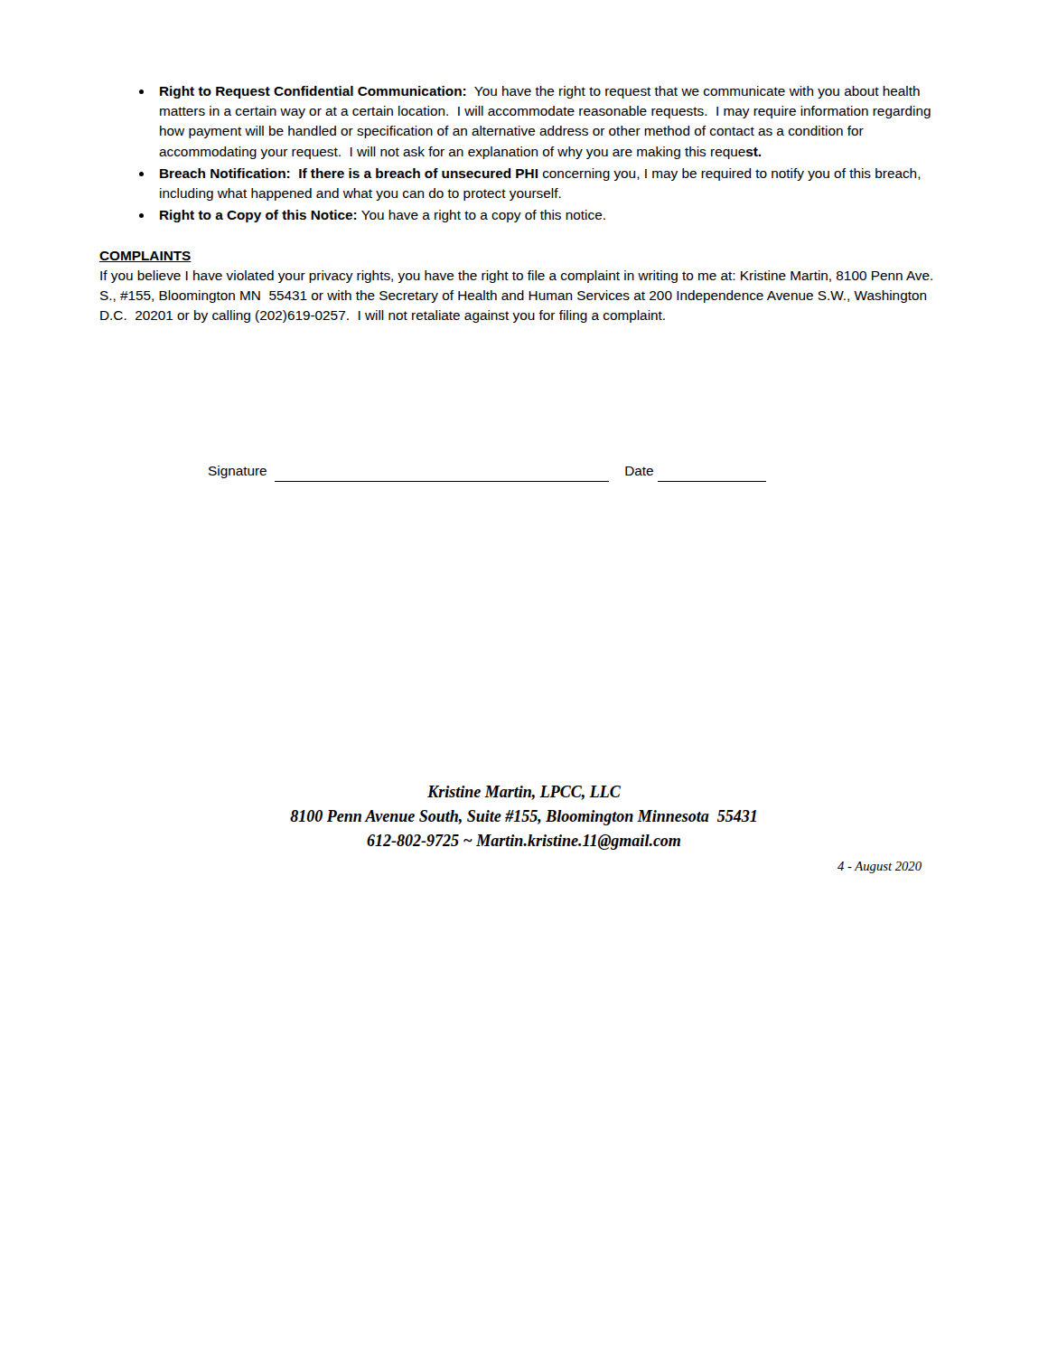Right to Request Confidential Communication: You have the right to request that we communicate with you about health matters in a certain way or at a certain location. I will accommodate reasonable requests. I may require information regarding how payment will be handled or specification of an alternative address or other method of contact as a condition for accommodating your request. I will not ask for an explanation of why you are making this request.
Breach Notification: If there is a breach of unsecured PHI concerning you, I may be required to notify you of this breach, including what happened and what you can do to protect yourself.
Right to a Copy of this Notice: You have a right to a copy of this notice.
COMPLAINTS
If you believe I have violated your privacy rights, you have the right to file a complaint in writing to me at: Kristine Martin, 8100 Penn Ave. S., #155, Bloomington MN 55431 or with the Secretary of Health and Human Services at 200 Independence Avenue S.W., Washington D.C. 20201 or by calling (202)619-0257. I will not retaliate against you for filing a complaint.
Signature Date
Kristine Martin, LPCC, LLC
8100 Penn Avenue South, Suite #155, Bloomington Minnesota 55431
612-802-9725 ~ Martin.kristine.11@gmail.com
4 - August 2020